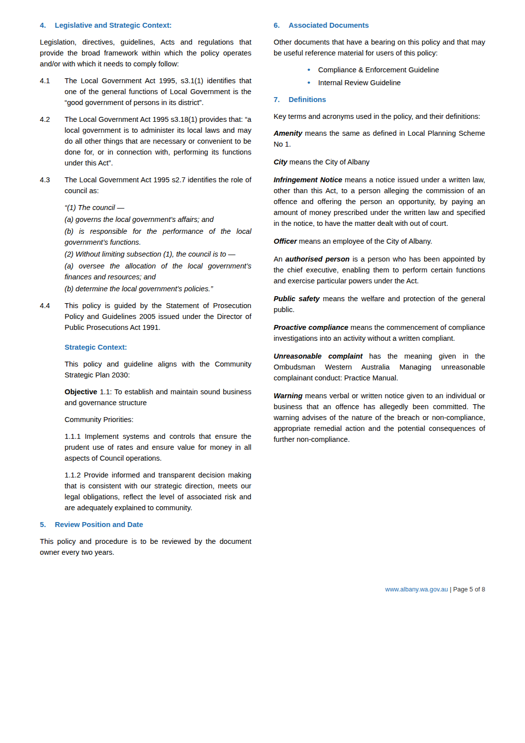4. Legislative and Strategic Context:
Legislation, directives, guidelines, Acts and regulations that provide the broad framework within which the policy operates and/or with which it needs to comply follow:
4.1
The Local Government Act 1995, s3.1(1) identifies that one of the general functions of Local Government is the “good government of persons in its district”.
4.2
The Local Government Act 1995 s3.18(1) provides that: “a local government is to administer its local laws and may do all other things that are necessary or convenient to be done for, or in connection with, performing its functions under this Act”.
4.3
The Local Government Act 1995 s2.7 identifies the role of council as:
“(1) The council —
(a) governs the local government’s affairs; and
(b) is responsible for the performance of the local government’s functions.
(2) Without limiting subsection (1), the council is to —
(a) oversee the allocation of the local government’s finances and resources; and
(b) determine the local government’s policies.”
4.4
This policy is guided by the Statement of Prosecution Policy and Guidelines 2005 issued under the Director of Public Prosecutions Act 1991.
Strategic Context:
This policy and guideline aligns with the Community Strategic Plan 2030:
Objective 1.1: To establish and maintain sound business and governance structure
Community Priorities:
1.1.1 Implement systems and controls that ensure the prudent use of rates and ensure value for money in all aspects of Council operations.
1.1.2 Provide informed and transparent decision making that is consistent with our strategic direction, meets our legal obligations, reflect the level of associated risk and are adequately explained to community.
5. Review Position and Date
This policy and procedure is to be reviewed by the document owner every two years.
6. Associated Documents
Other documents that have a bearing on this policy and that may be useful reference material for users of this policy:
Compliance & Enforcement Guideline
Internal Review Guideline
7. Definitions
Key terms and acronyms used in the policy, and their definitions:
Amenity means the same as defined in Local Planning Scheme No 1.
City means the City of Albany
Infringement Notice means a notice issued under a written law, other than this Act, to a person alleging the commission of an offence and offering the person an opportunity, by paying an amount of money prescribed under the written law and specified in the notice, to have the matter dealt with out of court.
Officer means an employee of the City of Albany.
An authorised person is a person who has been appointed by the chief executive, enabling them to perform certain functions and exercise particular powers under the Act.
Public safety means the welfare and protection of the general public.
Proactive compliance means the commencement of compliance investigations into an activity without a written compliant.
Unreasonable complaint has the meaning given in the Ombudsman Western Australia Managing unreasonable complainant conduct: Practice Manual.
Warning means verbal or written notice given to an individual or business that an offence has allegedly been committed. The warning advises of the nature of the breach or non-compliance, appropriate remedial action and the potential consequences of further non-compliance.
www.albany.wa.gov.au | Page 5 of 8